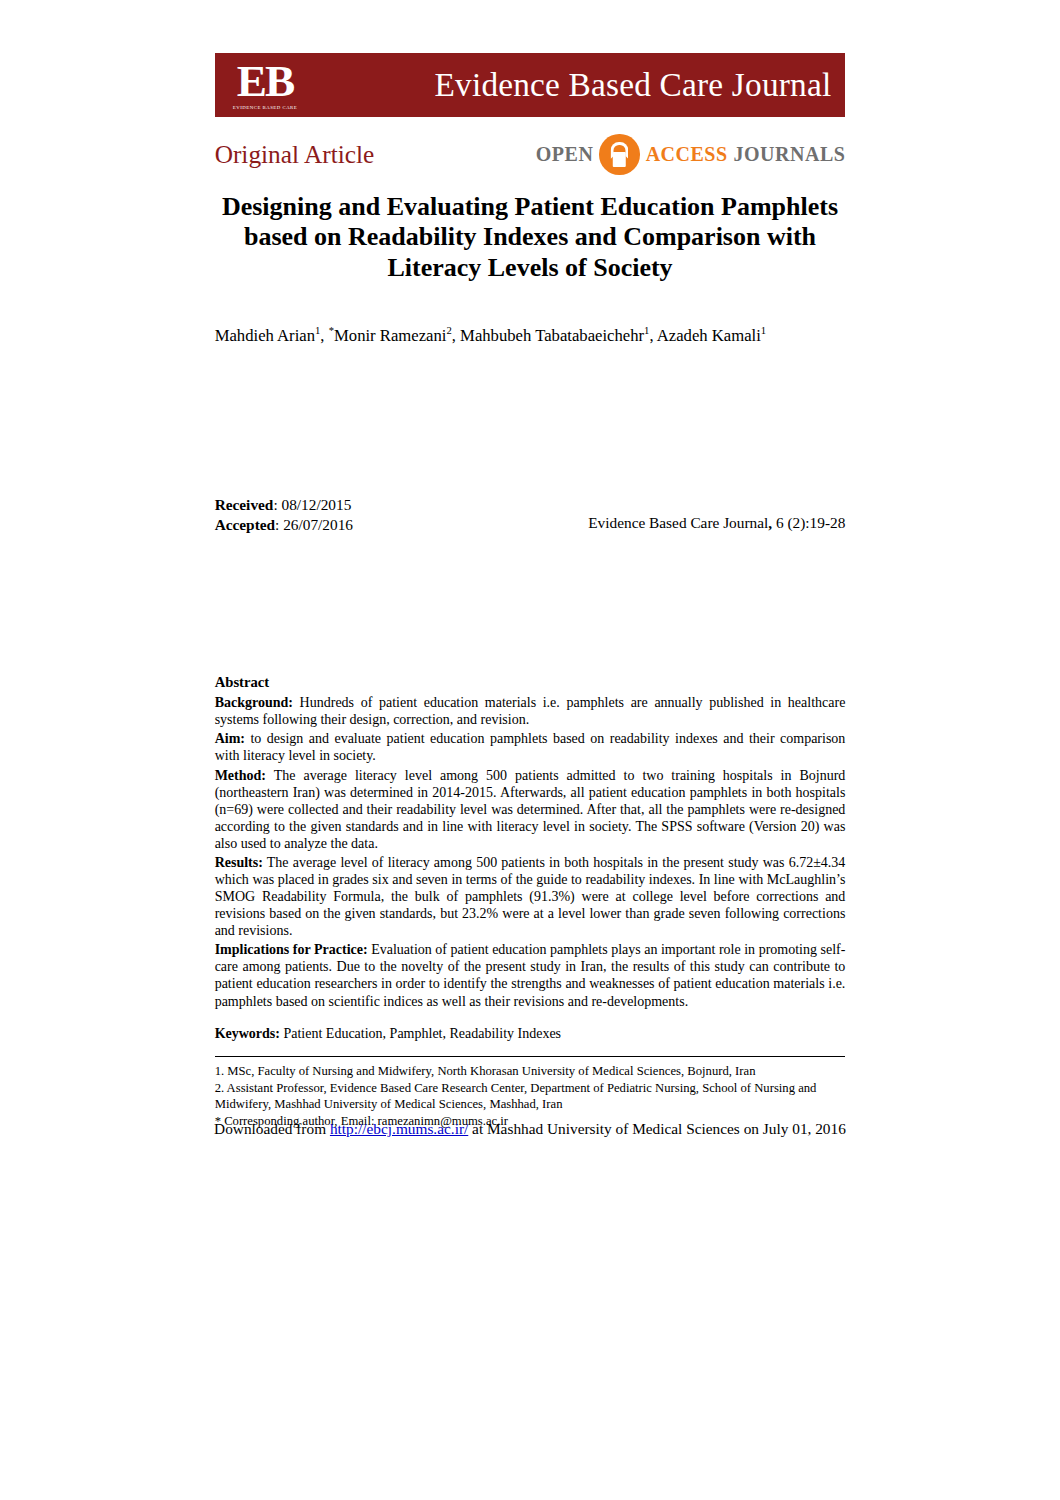EB EVIDENCE BASED CARE
Evidence Based Care Journal
Original Article
OPEN ACCESS JOURNALS
Designing and Evaluating Patient Education Pamphlets based on Readability Indexes and Comparison with Literacy Levels of Society
Mahdieh Arian1, *Monir Ramezani2, Mahbubeh Tabatabaeichehr1, Azadeh Kamali1
Received: 08/12/2015
Accepted: 26/07/2016
Evidence Based Care Journal, 6 (2):19-28
Abstract
Background: Hundreds of patient education materials i.e. pamphlets are annually published in healthcare systems following their design, correction, and revision.
Aim: to design and evaluate patient education pamphlets based on readability indexes and their comparison with literacy level in society.
Method: The average literacy level among 500 patients admitted to two training hospitals in Bojnurd (northeastern Iran) was determined in 2014-2015. Afterwards, all patient education pamphlets in both hospitals (n=69) were collected and their readability level was determined. After that, all the pamphlets were re-designed according to the given standards and in line with literacy level in society. The SPSS software (Version 20) was also used to analyze the data.
Results: The average level of literacy among 500 patients in both hospitals in the present study was 6.72±4.34 which was placed in grades six and seven in terms of the guide to readability indexes. In line with McLaughlin’s SMOG Readability Formula, the bulk of pamphlets (91.3%) were at college level before corrections and revisions based on the given standards, but 23.2% were at a level lower than grade seven following corrections and revisions.
Implications for Practice: Evaluation of patient education pamphlets plays an important role in promoting self-care among patients. Due to the novelty of the present study in Iran, the results of this study can contribute to patient education researchers in order to identify the strengths and weaknesses of patient education materials i.e. pamphlets based on scientific indices as well as their revisions and re-developments.
Keywords: Patient Education, Pamphlet, Readability Indexes
1. MSc, Faculty of Nursing and Midwifery, North Khorasan University of Medical Sciences, Bojnurd, Iran
2. Assistant Professor, Evidence Based Care Research Center, Department of Pediatric Nursing, School of Nursing and Midwifery, Mashhad University of Medical Sciences, Mashhad, Iran
* Corresponding author, Email: ramezanimn@mums.ac.ir
Downloaded from http://ebcj.mums.ac.ir/ at Mashhad University of Medical Sciences on July 01, 2016